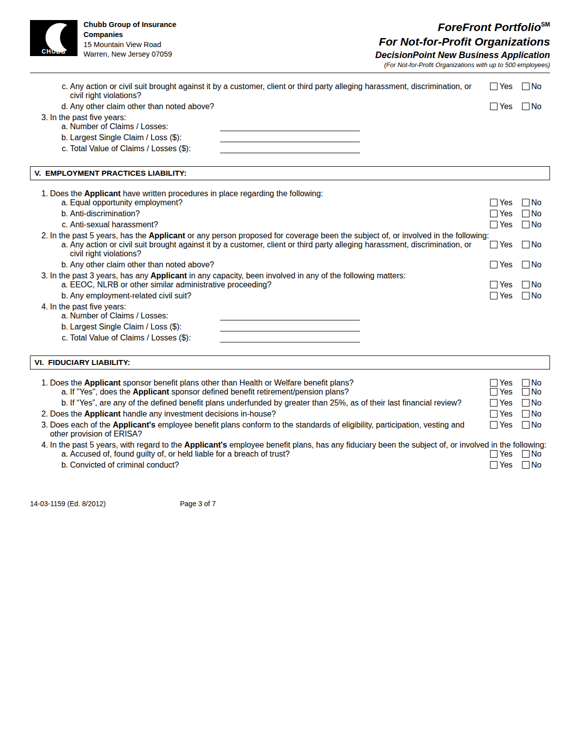CHUBB
Chubb Group of Insurance
Companies
15 Mountain View Road
Warren, New Jersey 07059
ForeFront PortfolioSM
For Not-for-Profit Organizations
DecisionPoint New Business Application
(For Not-for-Profit Organizations with up to 500 employees)
c.
Any action or civil suit brought against it by a customer, client or third party alleging harassment, discrimination, or civil right violations?
Yes No
d.
Any other claim other than noted above?
Yes No
3. In the past five years:
a.
Number of Claims / Losses:
b.
Largest Single Claim / Loss ($):
c.
Total Value of Claims / Losses ($):
V. EMPLOYMENT PRACTICES LIABILITY:
1. Does the Applicant have written procedures in place regarding the following:
a.
Equal opportunity employment?
Yes No
b.
Anti-discrimination?
Yes No
c.
Anti-sexual harassment?
Yes No
2. In the past 5 years, has the Applicant or any person proposed for coverage been the subject of, or involved in the following:
a.
Any action or civil suit brought against it by a customer, client or third party alleging harassment, discrimination, or civil right violations?
Yes No
b.
Any other claim other than noted above?
Yes No
3. In the past 3 years, has any Applicant in any capacity, been involved in any of the following matters:
a.
EEOC, NLRB or other similar administrative proceeding?
Yes No
b.
Any employment-related civil suit?
Yes No
4. In the past five years:
a.
Number of Claims / Losses:
b.
Largest Single Claim / Loss ($):
c.
Total Value of Claims / Losses ($):
VI. FIDUCIARY LIABILITY:
1.
Does the Applicant sponsor benefit plans other than Health or Welfare benefit plans?
Yes No
a.
If "Yes", does the Applicant sponsor defined benefit retirement/pension plans?
Yes No
b.
If “Yes”, are any of the defined benefit plans underfunded by greater than 25%, as of their last financial review?
Yes No
2.
Does the Applicant handle any investment decisions in-house?
Yes No
3.
Does each of the Applicant's employee benefit plans conform to the standards of eligibility, participation, vesting and other provision of ERISA?
Yes No
4. In the past 5 years, with regard to the Applicant's employee benefit plans, has any fiduciary been the subject of, or involved in the following:
a.
Accused of, found guilty of, or held liable for a breach of trust?
Yes No
b.
Convicted of criminal conduct?
Yes No
14-03-1159 (Ed. 8/2012)
Page 3 of 7